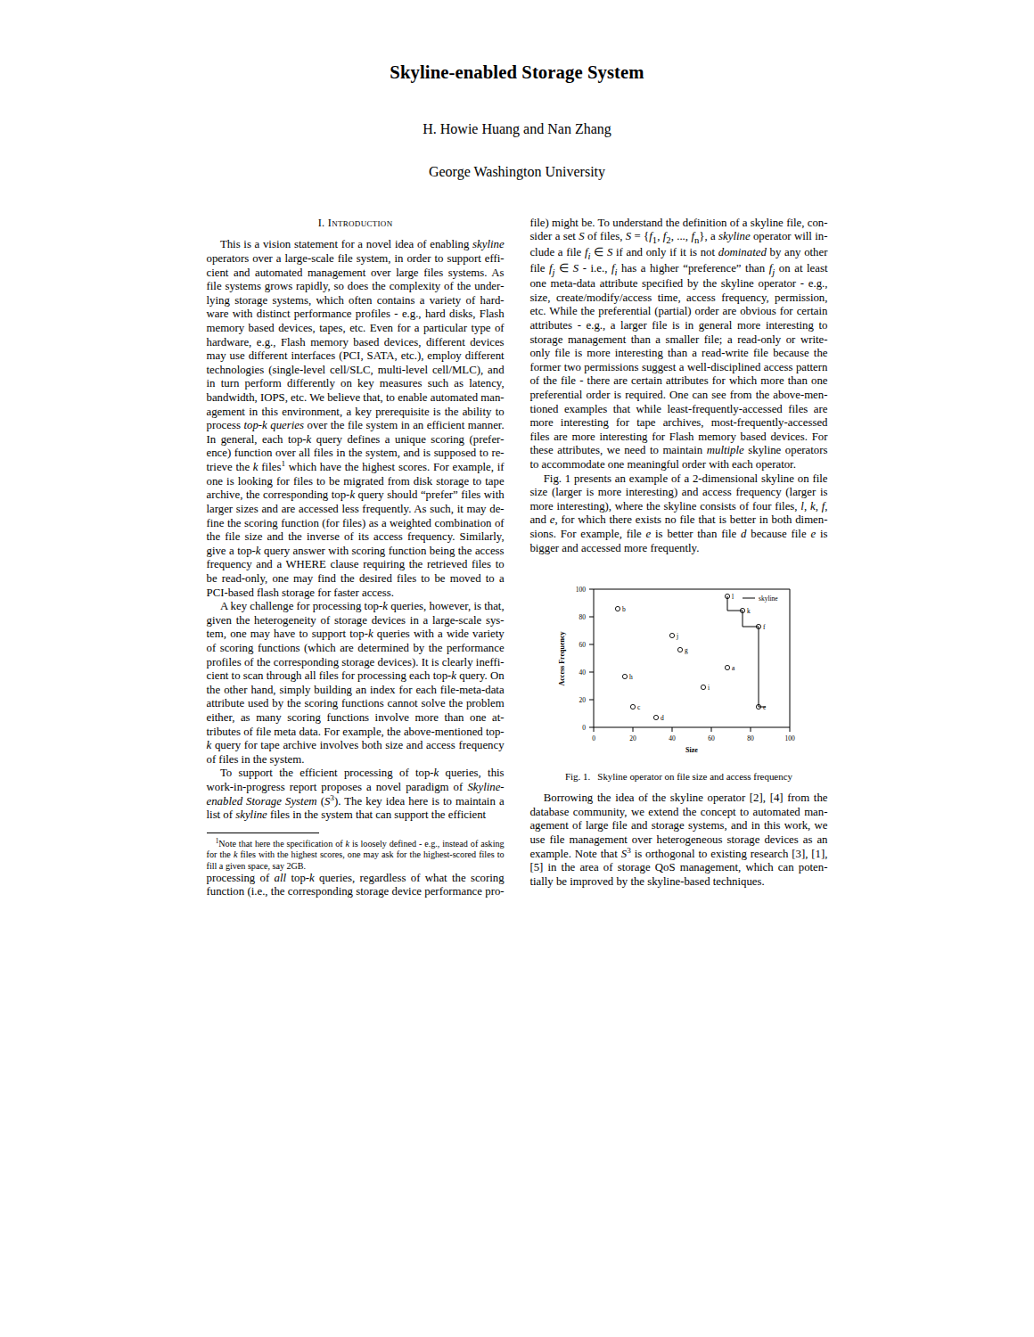Skyline-enabled Storage System
H. Howie Huang and Nan Zhang
George Washington University
I. Introduction
This is a vision statement for a novel idea of enabling skyline operators over a large-scale file system, in order to support efficient and automated management over large files systems. As file systems grows rapidly, so does the complexity of the underlying storage systems, which often contains a variety of hardware with distinct performance profiles - e.g., hard disks, Flash memory based devices, tapes, etc. Even for a particular type of hardware, e.g., Flash memory based devices, different devices may use different interfaces (PCI, SATA, etc.), employ different technologies (single-level cell/SLC, multi-level cell/MLC), and in turn perform differently on key measures such as latency, bandwidth, IOPS, etc. We believe that, to enable automated management in this environment, a key prerequisite is the ability to process top-k queries over the file system in an efficient manner. In general, each top-k query defines a unique scoring (preference) function over all files in the system, and is supposed to retrieve the k files1 which have the highest scores. For example, if one is looking for files to be migrated from disk storage to tape archive, the corresponding top-k query should “prefer” files with larger sizes and are accessed less frequently. As such, it may define the scoring function (for files) as a weighted combination of the file size and the inverse of its access frequency. Similarly, give a top-k query answer with scoring function being the access frequency and a WHERE clause requiring the retrieved files to be read-only, one may find the desired files to be moved to a PCI-based flash storage for faster access.
A key challenge for processing top-k queries, however, is that, given the heterogeneity of storage devices in a large-scale system, one may have to support top-k queries with a wide variety of scoring functions (which are determined by the performance profiles of the corresponding storage devices). It is clearly inefficient to scan through all files for processing each top-k query. On the other hand, simply building an index for each file-meta-data attribute used by the scoring functions cannot solve the problem either, as many scoring functions involve more than one attributes of file meta data. For example, the above-mentioned top-k query for tape archive involves both size and access frequency of files in the system.
To support the efficient processing of top-k queries, this work-in-progress report proposes a novel paradigm of Skyline-enabled Storage System (S3). The key idea here is to maintain a list of skyline files in the system that can support the efficient
1Note that here the specification of k is loosely defined - e.g., instead of asking for the k files with the highest scores, one may ask for the highest-scored files to fill a given space, say 2GB.
processing of all top-k queries, regardless of what the scoring function (i.e., the corresponding storage device performance profile) might be. To understand the definition of a skyline file, consider a set S of files, S = {f1, f2, ..., fn}, a skyline operator will include a file fi ∈ S if and only if it is not dominated by any other file fj ∈ S - i.e., fi has a higher “preference” than fj on at least one meta-data attribute specified by the skyline operator - e.g., size, create/modify/access time, access frequency, permission, etc. While the preferential (partial) order are obvious for certain attributes - e.g., a larger file is in general more interesting to storage management than a smaller file; a read-only or write-only file is more interesting than a read-write file because the former two permissions suggest a well-disciplined access pattern of the file - there are certain attributes for which more than one preferential order is required. One can see from the above-mentioned examples that while least-frequently-accessed files are more interesting for tape archives, most-frequently-accessed files are more interesting for Flash memory based devices. For these attributes, we need to maintain multiple skyline operators to accommodate one meaningful order with each operator.
Fig. 1 presents an example of a 2-dimensional skyline on file size (larger is more interesting) and access frequency (larger is more interesting), where the skyline consists of four files, l, k, f, and e, for which there exists no file that is better in both dimensions. For example, file e is better than file d because file e is bigger and accessed more frequently.
0 20 40 60 80 100 0 20 40 60 80 100 Size Access Frequency skyline b l k f j g a h i c e d
Fig. 1. Skyline operator on file size and access frequency
Borrowing the idea of the skyline operator [2], [4] from the database community, we extend the concept to automated management of large file and storage systems, and in this work, we use file management over heterogeneous storage devices as an example. Note that S3 is orthogonal to existing research [3], [1], [5] in the area of storage QoS management, which can potentially be improved by the skyline-based techniques.